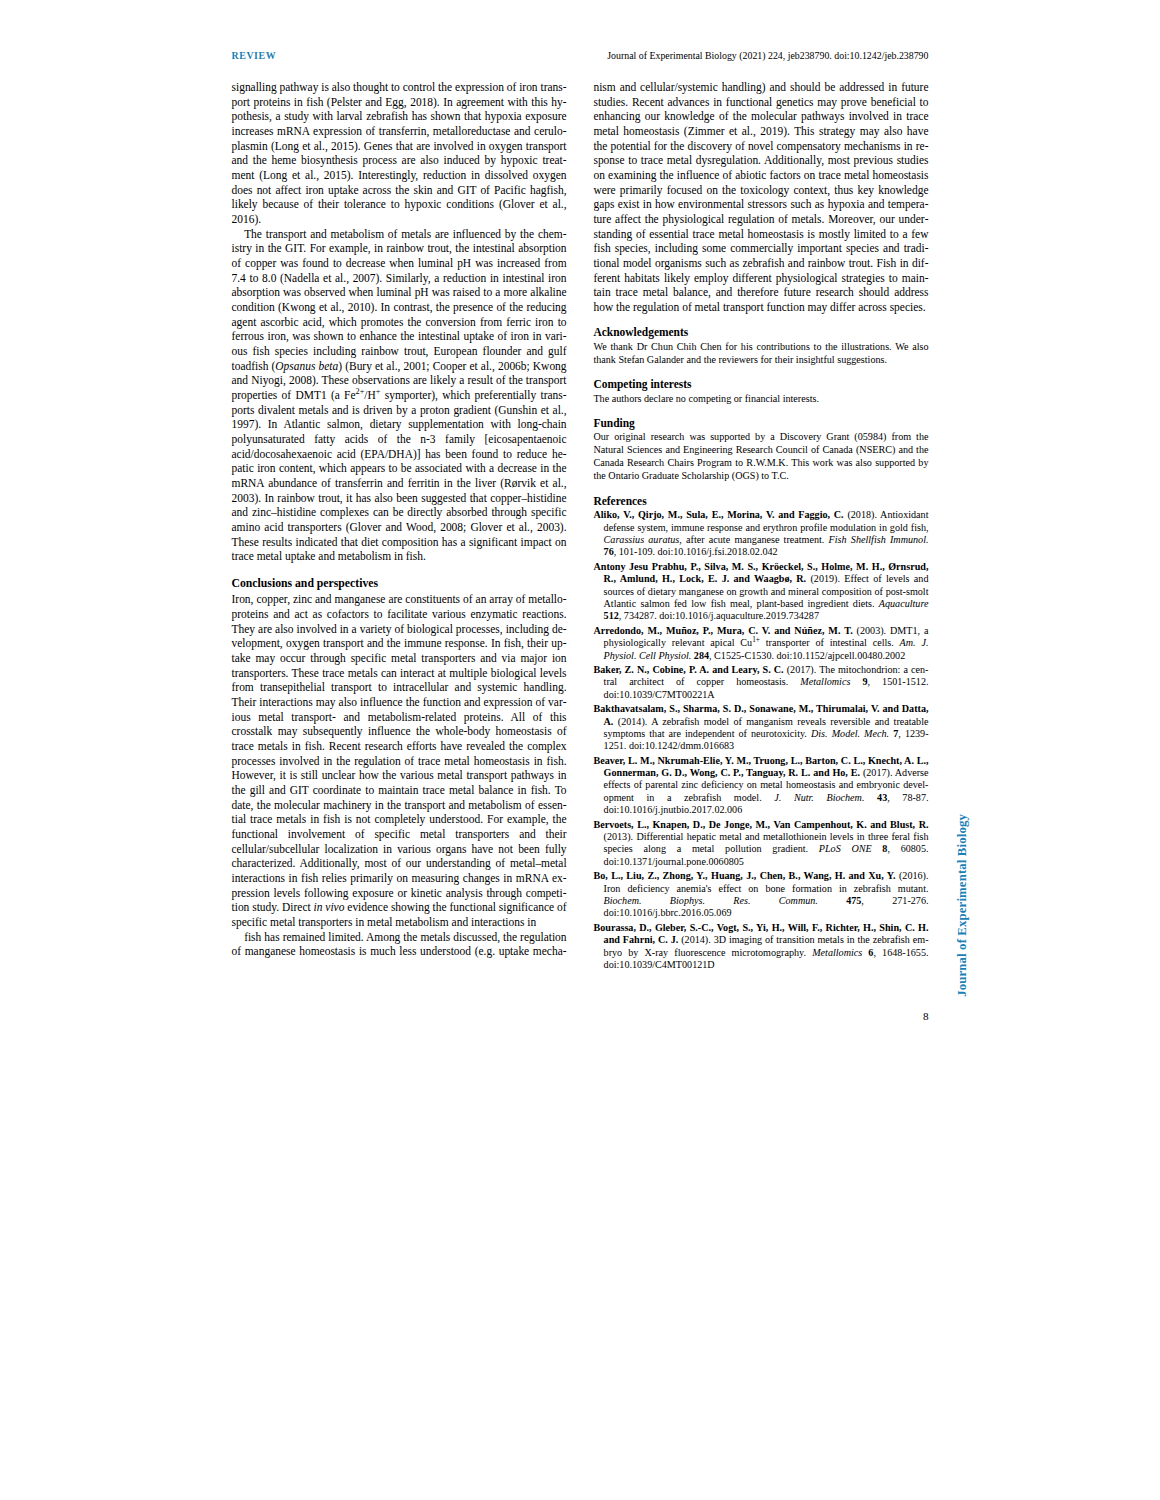REVIEW
Journal of Experimental Biology (2021) 224, jeb238790. doi:10.1242/jeb.238790
signalling pathway is also thought to control the expression of iron transport proteins in fish (Pelster and Egg, 2018). In agreement with this hypothesis, a study with larval zebrafish has shown that hypoxia exposure increases mRNA expression of transferrin, metalloreductase and ceruloplasmin (Long et al., 2015). Genes that are involved in oxygen transport and the heme biosynthesis process are also induced by hypoxic treatment (Long et al., 2015). Interestingly, reduction in dissolved oxygen does not affect iron uptake across the skin and GIT of Pacific hagfish, likely because of their tolerance to hypoxic conditions (Glover et al., 2016).
The transport and metabolism of metals are influenced by the chemistry in the GIT. For example, in rainbow trout, the intestinal absorption of copper was found to decrease when luminal pH was increased from 7.4 to 8.0 (Nadella et al., 2007). Similarly, a reduction in intestinal iron absorption was observed when luminal pH was raised to a more alkaline condition (Kwong et al., 2010). In contrast, the presence of the reducing agent ascorbic acid, which promotes the conversion from ferric iron to ferrous iron, was shown to enhance the intestinal uptake of iron in various fish species including rainbow trout, European flounder and gulf toadfish (Opsanus beta) (Bury et al., 2001; Cooper et al., 2006b; Kwong and Niyogi, 2008). These observations are likely a result of the transport properties of DMT1 (a Fe2+/H+ symporter), which preferentially transports divalent metals and is driven by a proton gradient (Gunshin et al., 1997). In Atlantic salmon, dietary supplementation with long-chain polyunsaturated fatty acids of the n-3 family [eicosapentaenoic acid/docosahexaenoic acid (EPA/DHA)] has been found to reduce hepatic iron content, which appears to be associated with a decrease in the mRNA abundance of transferrin and ferritin in the liver (Rørvik et al., 2003). In rainbow trout, it has also been suggested that copper–histidine and zinc–histidine complexes can be directly absorbed through specific amino acid transporters (Glover and Wood, 2008; Glover et al., 2003). These results indicated that diet composition has a significant impact on trace metal uptake and metabolism in fish.
Conclusions and perspectives
Iron, copper, zinc and manganese are constituents of an array of metalloproteins and act as cofactors to facilitate various enzymatic reactions. They are also involved in a variety of biological processes, including development, oxygen transport and the immune response. In fish, their uptake may occur through specific metal transporters and via major ion transporters. These trace metals can interact at multiple biological levels from transepithelial transport to intracellular and systemic handling. Their interactions may also influence the function and expression of various metal transport- and metabolism-related proteins. All of this crosstalk may subsequently influence the whole-body homeostasis of trace metals in fish. Recent research efforts have revealed the complex processes involved in the regulation of trace metal homeostasis in fish. However, it is still unclear how the various metal transport pathways in the gill and GIT coordinate to maintain trace metal balance in fish. To date, the molecular machinery in the transport and metabolism of essential trace metals in fish is not completely understood. For example, the functional involvement of specific metal transporters and their cellular/subcellular localization in various organs have not been fully characterized. Additionally, most of our understanding of metal–metal interactions in fish relies primarily on measuring changes in mRNA expression levels following exposure or kinetic analysis through competition study. Direct in vivo evidence showing the functional significance of specific metal transporters in metal metabolism and interactions in
fish has remained limited. Among the metals discussed, the regulation of manganese homeostasis is much less understood (e.g. uptake mechanism and cellular/systemic handling) and should be addressed in future studies. Recent advances in functional genetics may prove beneficial to enhancing our knowledge of the molecular pathways involved in trace metal homeostasis (Zimmer et al., 2019). This strategy may also have the potential for the discovery of novel compensatory mechanisms in response to trace metal dysregulation. Additionally, most previous studies on examining the influence of abiotic factors on trace metal homeostasis were primarily focused on the toxicology context, thus key knowledge gaps exist in how environmental stressors such as hypoxia and temperature affect the physiological regulation of metals. Moreover, our understanding of essential trace metal homeostasis is mostly limited to a few fish species, including some commercially important species and traditional model organisms such as zebrafish and rainbow trout. Fish in different habitats likely employ different physiological strategies to maintain trace metal balance, and therefore future research should address how the regulation of metal transport function may differ across species.
Acknowledgements
We thank Dr Chun Chih Chen for his contributions to the illustrations. We also thank Stefan Galander and the reviewers for their insightful suggestions.
Competing interests
The authors declare no competing or financial interests.
Funding
Our original research was supported by a Discovery Grant (05984) from the Natural Sciences and Engineering Research Council of Canada (NSERC) and the Canada Research Chairs Program to R.W.M.K. This work was also supported by the Ontario Graduate Scholarship (OGS) to T.C.
References
Aliko, V., Qirjo, M., Sula, E., Morina, V. and Faggio, C. (2018). Antioxidant defense system, immune response and erythron profile modulation in gold fish, Carassius auratus, after acute manganese treatment. Fish Shellfish Immunol. 76, 101-109. doi:10.1016/j.fsi.2018.02.042
Antony Jesu Prabhu, P., Silva, M. S., Kröeckel, S., Holme, M. H., Ørnsrud, R., Amlund, H., Lock, E. J. and Waagbø, R. (2019). Effect of levels and sources of dietary manganese on growth and mineral composition of post-smolt Atlantic salmon fed low fish meal, plant-based ingredient diets. Aquaculture 512, 734287. doi:10.1016/j.aquaculture.2019.734287
Arredondo, M., Muñoz, P., Mura, C. V. and Núñez, M. T. (2003). DMT1, a physiologically relevant apical Cu1+ transporter of intestinal cells. Am. J. Physiol. Cell Physiol. 284, C1525-C1530. doi:10.1152/ajpcell.00480.2002
Baker, Z. N., Cobine, P. A. and Leary, S. C. (2017). The mitochondrion: a central architect of copper homeostasis. Metallomics 9, 1501-1512. doi:10.1039/C7MT00221A
Bakthavatsalam, S., Sharma, S. D., Sonawane, M., Thirumalai, V. and Datta, A. (2014). A zebrafish model of manganism reveals reversible and treatable symptoms that are independent of neurotoxicity. Dis. Model. Mech. 7, 1239-1251. doi:10.1242/dmm.016683
Beaver, L. M., Nkrumah-Elie, Y. M., Truong, L., Barton, C. L., Knecht, A. L., Gonnerman, G. D., Wong, C. P., Tanguay, R. L. and Ho, E. (2017). Adverse effects of parental zinc deficiency on metal homeostasis and embryonic development in a zebrafish model. J. Nutr. Biochem. 43, 78-87. doi:10.1016/j.jnutbio.2017.02.006
Bervoets, L., Knapen, D., De Jonge, M., Van Campenhout, K. and Blust, R. (2013). Differential hepatic metal and metallothionein levels in three feral fish species along a metal pollution gradient. PLoS ONE 8, 60805. doi:10.1371/journal.pone.0060805
Bo, L., Liu, Z., Zhong, Y., Huang, J., Chen, B., Wang, H. and Xu, Y. (2016). Iron deficiency anemia's effect on bone formation in zebrafish mutant. Biochem. Biophys. Res. Commun. 475, 271-276. doi:10.1016/j.bbrc.2016.05.069
Bourassa, D., Gleber, S.-C., Vogt, S., Yi, H., Will, F., Richter, H., Shin, C. H. and Fahrni, C. J. (2014). 3D imaging of transition metals in the zebrafish embryo by X-ray fluorescence microtomography. Metallomics 6, 1648-1655. doi:10.1039/C4MT00121D
Journal of Experimental Biology
8